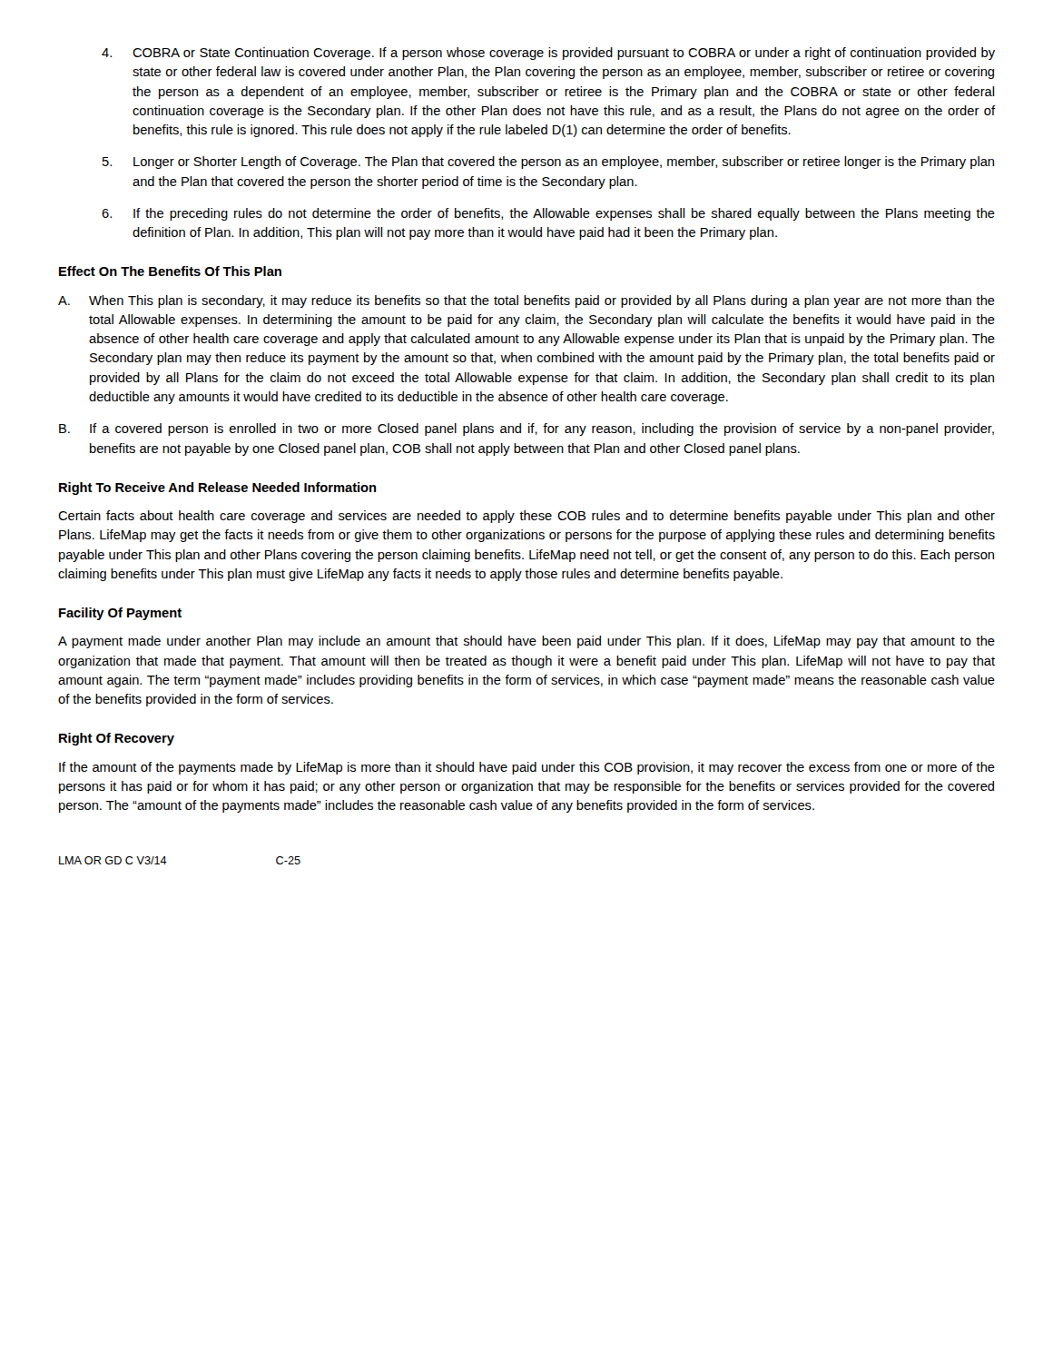COBRA or State Continuation Coverage. If a person whose coverage is provided pursuant to COBRA or under a right of continuation provided by state or other federal law is covered under another Plan, the Plan covering the person as an employee, member, subscriber or retiree or covering the person as a dependent of an employee, member, subscriber or retiree is the Primary plan and the COBRA or state or other federal continuation coverage is the Secondary plan. If the other Plan does not have this rule, and as a result, the Plans do not agree on the order of benefits, this rule is ignored. This rule does not apply if the rule labeled D(1) can determine the order of benefits.
Longer or Shorter Length of Coverage. The Plan that covered the person as an employee, member, subscriber or retiree longer is the Primary plan and the Plan that covered the person the shorter period of time is the Secondary plan.
If the preceding rules do not determine the order of benefits, the Allowable expenses shall be shared equally between the Plans meeting the definition of Plan. In addition, This plan will not pay more than it would have paid had it been the Primary plan.
Effect On The Benefits Of This Plan
When This plan is secondary, it may reduce its benefits so that the total benefits paid or provided by all Plans during a plan year are not more than the total Allowable expenses. In determining the amount to be paid for any claim, the Secondary plan will calculate the benefits it would have paid in the absence of other health care coverage and apply that calculated amount to any Allowable expense under its Plan that is unpaid by the Primary plan. The Secondary plan may then reduce its payment by the amount so that, when combined with the amount paid by the Primary plan, the total benefits paid or provided by all Plans for the claim do not exceed the total Allowable expense for that claim. In addition, the Secondary plan shall credit to its plan deductible any amounts it would have credited to its deductible in the absence of other health care coverage.
If a covered person is enrolled in two or more Closed panel plans and if, for any reason, including the provision of service by a non-panel provider, benefits are not payable by one Closed panel plan, COB shall not apply between that Plan and other Closed panel plans.
Right To Receive And Release Needed Information
Certain facts about health care coverage and services are needed to apply these COB rules and to determine benefits payable under This plan and other Plans. LifeMap may get the facts it needs from or give them to other organizations or persons for the purpose of applying these rules and determining benefits payable under This plan and other Plans covering the person claiming benefits. LifeMap need not tell, or get the consent of, any person to do this. Each person claiming benefits under This plan must give LifeMap any facts it needs to apply those rules and determine benefits payable.
Facility Of Payment
A payment made under another Plan may include an amount that should have been paid under This plan. If it does, LifeMap may pay that amount to the organization that made that payment. That amount will then be treated as though it were a benefit paid under This plan. LifeMap will not have to pay that amount again. The term “payment made” includes providing benefits in the form of services, in which case “payment made” means the reasonable cash value of the benefits provided in the form of services.
Right Of Recovery
If the amount of the payments made by LifeMap is more than it should have paid under this COB provision, it may recover the excess from one or more of the persons it has paid or for whom it has paid; or any other person or organization that may be responsible for the benefits or services provided for the covered person. The “amount of the payments made” includes the reasonable cash value of any benefits provided in the form of services.
LMA OR GD C V3/14 C-25